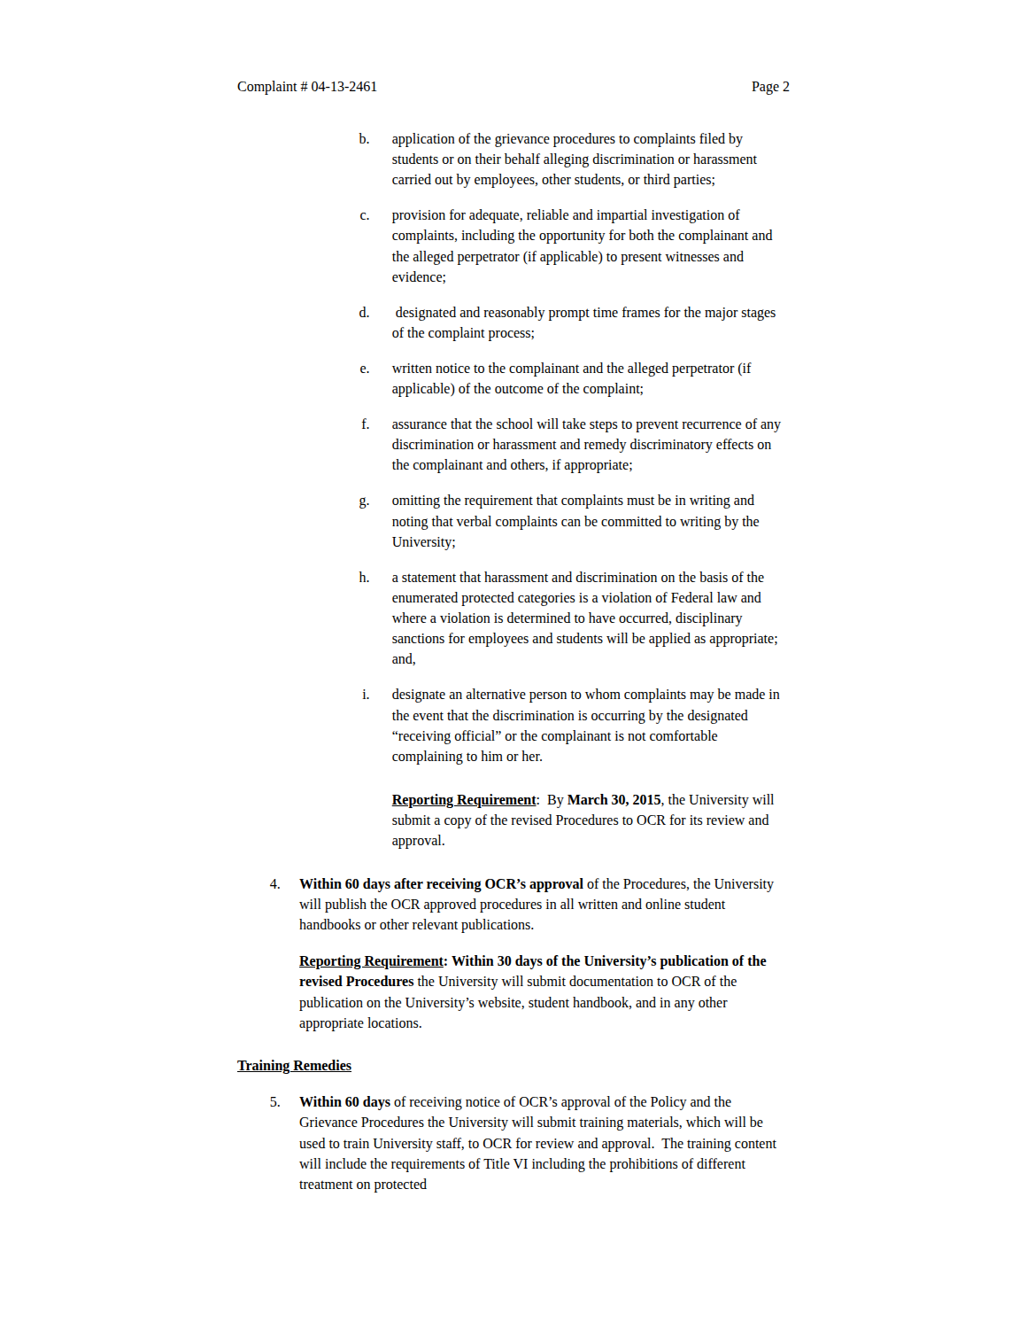Complaint # 04-13-2461
Page 2
application of the grievance procedures to complaints filed by students or on their behalf alleging discrimination or harassment carried out by employees, other students, or third parties;
provision for adequate, reliable and impartial investigation of complaints, including the opportunity for both the complainant and the alleged perpetrator (if applicable) to present witnesses and evidence;
designated and reasonably prompt time frames for the major stages of the complaint process;
written notice to the complainant and the alleged perpetrator (if applicable) of the outcome of the complaint;
assurance that the school will take steps to prevent recurrence of any discrimination or harassment and remedy discriminatory effects on the complainant and others, if appropriate;
omitting the requirement that complaints must be in writing and noting that verbal complaints can be committed to writing by the University;
a statement that harassment and discrimination on the basis of the enumerated protected categories is a violation of Federal law and where a violation is determined to have occurred, disciplinary sanctions for employees and students will be applied as appropriate; and,
designate an alternative person to whom complaints may be made in the event that the discrimination is occurring by the designated “receiving official” or the complainant is not comfortable complaining to him or her.
Reporting Requirement: By March 30, 2015, the University will submit a copy of the revised Procedures to OCR for its review and approval.
Within 60 days after receiving OCR’s approval of the Procedures, the University will publish the OCR approved procedures in all written and online student handbooks or other relevant publications.
Reporting Requirement: Within 30 days of the University’s publication of the revised Procedures the University will submit documentation to OCR of the publication on the University’s website, student handbook, and in any other appropriate locations.
Training Remedies
Within 60 days of receiving notice of OCR’s approval of the Policy and the Grievance Procedures the University will submit training materials, which will be used to train University staff, to OCR for review and approval. The training content will include the requirements of Title VI including the prohibitions of different treatment on protected